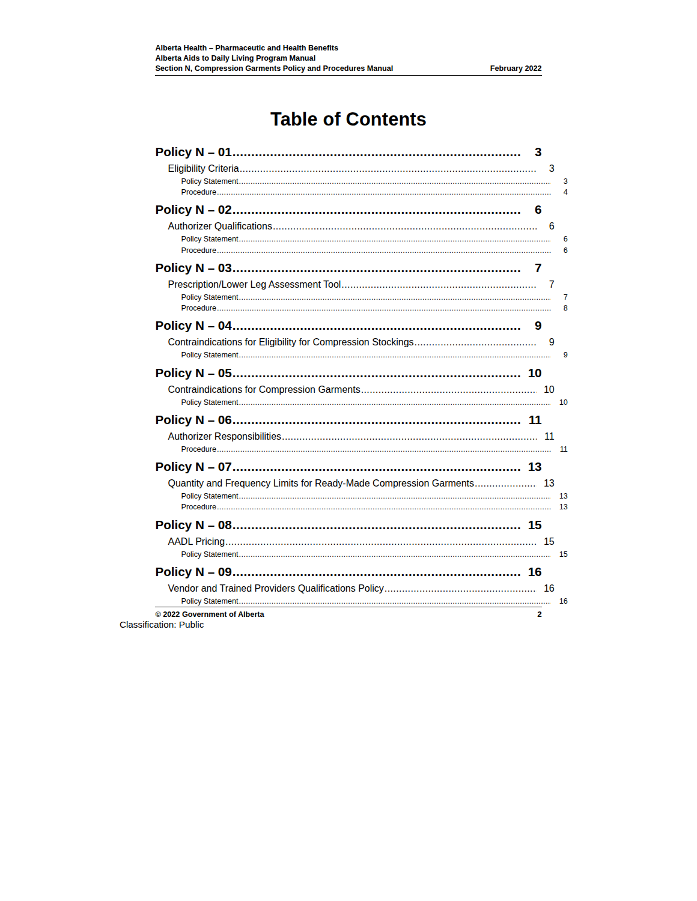| Alberta Health – Pharmaceutic and Health Benefits | |
| Alberta Aids to Daily Living Program Manual | |
| Section N, Compression Garments Policy and Procedures Manual | February 2022 |
Table of Contents
Policy N – 01 3
Eligibility Criteria 3
Policy Statement 3
Procedure 4
Policy N – 02 6
Authorizer Qualifications 6
Policy Statement 6
Procedure 6
Policy N – 03 7
Prescription/Lower Leg Assessment Tool 7
Policy Statement 7
Procedure 8
Policy N – 04 9
Contraindications for Eligibility for Compression Stockings 9
Policy Statement 9
Policy N – 05 10
Contraindications for Compression Garments 10
Policy Statement 10
Policy N – 06 11
Authorizer Responsibilities 11
Procedure 11
Policy N – 07 13
Quantity and Frequency Limits for Ready-Made Compression Garments 13
Policy Statement 13
Procedure 13
Policy N – 08 15
AADL Pricing 15
Policy Statement 15
Policy N – 09 16
Vendor and Trained Providers Qualifications Policy 16
Policy Statement 16
© 2022 Government of Alberta 2
Classification: Public